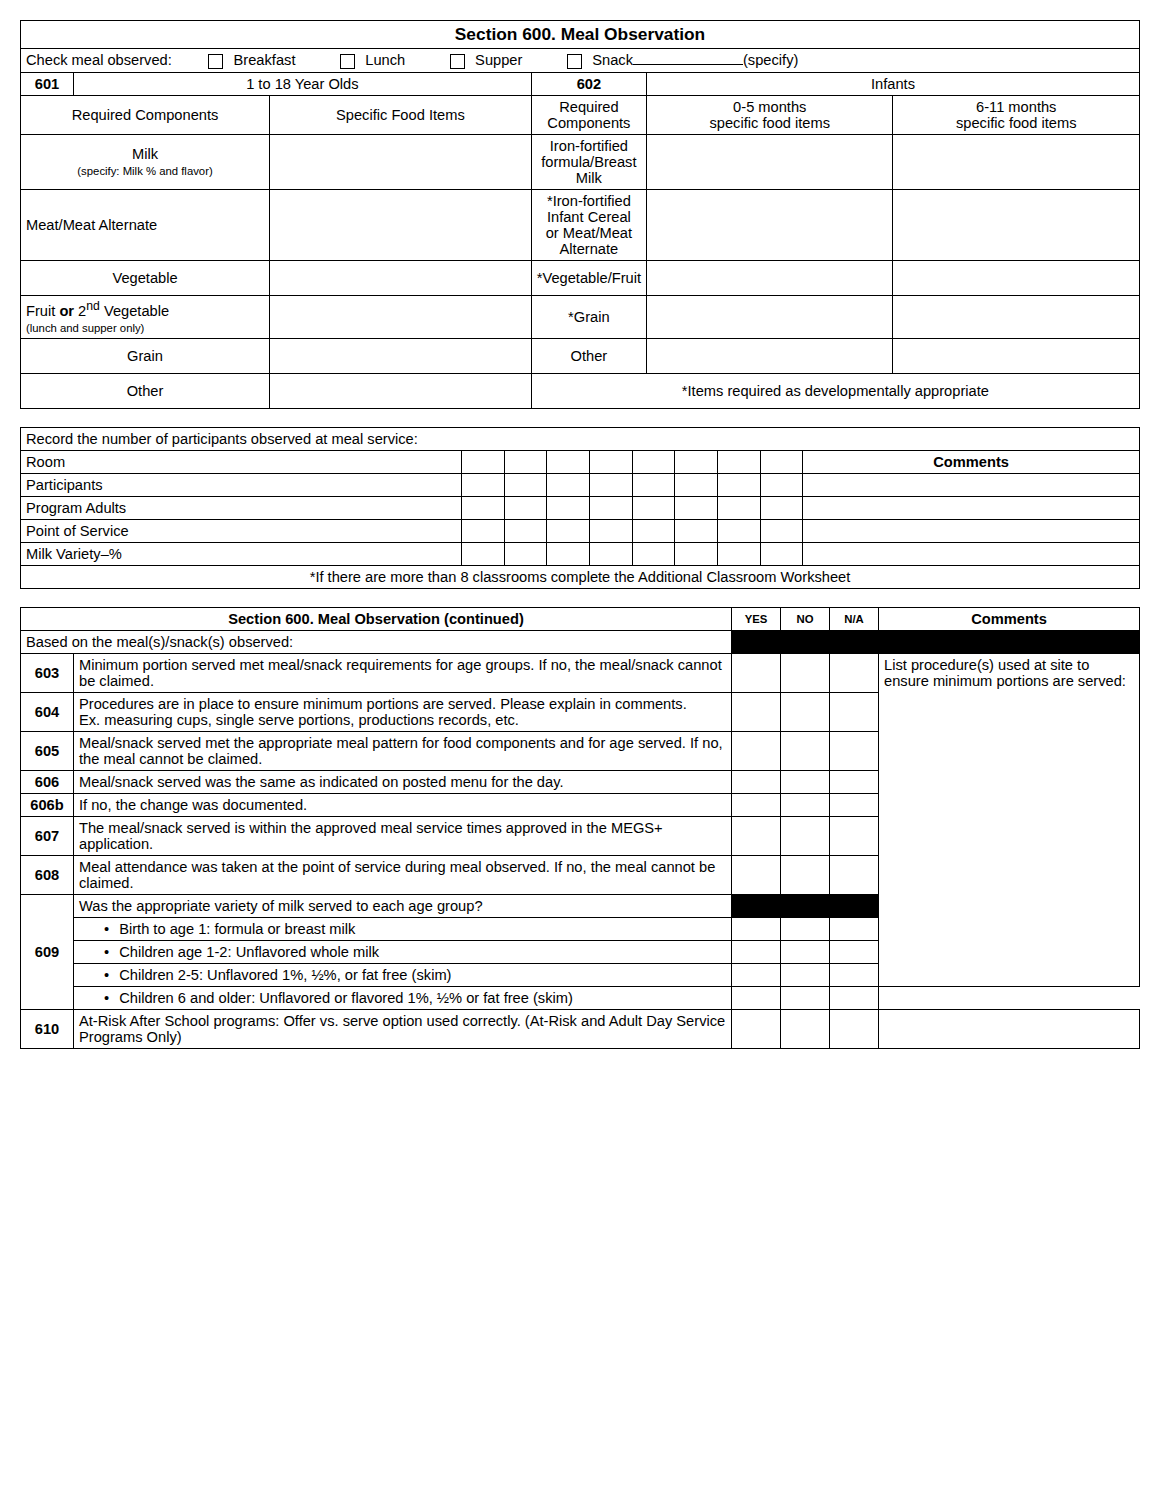| Section 600. Meal Observation |
| Check meal observed: Breakfast Lunch Supper Snack (specify) |
| 601 | 1 to 18 Year Olds | 602 | Infants |
| Required Components | Specific Food Items | Required Components | 0-5 months specific food items | 6-11 months specific food items |
| Milk (specify: Milk % and flavor) | | Iron-fortified formula/Breast Milk | | |
| Meat/Meat Alternate | | *Iron-fortified Infant Cereal or Meat/Meat Alternate | | |
| Vegetable | | *Vegetable/Fruit | | |
| Fruit or 2 nd Vegetable (lunch and supper only) | | *Grain | | |
| Grain | | Other | | |
| Other | | *Items required as developmentally appropriate |
| Record the number of participants observed at meal service: |
| Room | | | | | | | | | Comments |
| Participants | | | | | | | | | |
| Program Adults | | | | | | | | | |
| Point of Service | | | | | | | | | |
| Milk Variety–% | | | | | | | | | |
| *If there are more than 8 classrooms complete the Additional Classroom Worksheet |
| Section 600. Meal Observation (continued) | YES | NO | N/A | Comments |
| Based on the meal(s)/snack(s) observed: | | | | |
| 603 | Minimum portion served met meal/snack requirements for age groups. If no, the meal/snack cannot be claimed. | | | | List procedure(s) used at site to ensure minimum portions are served: |
| 604 | Procedures are in place to ensure minimum portions are served. Please explain in comments. Ex. measuring cups, single serve portions, productions records, etc. | | | |
| 605 | Meal/snack served met the appropriate meal pattern for food components and for age served. If no, the meal cannot be claimed. | | | |
| 606 | Meal/snack served was the same as indicated on posted menu for the day. | | | |
| 606b | If no, the change was documented. | | | |
| 607 | The meal/snack served is within the approved meal service times approved in the MEGS+ application. | | | |
| 608 | Meal attendance was taken at the point of service during meal observed. If no, the meal cannot be claimed. | | | |
| 609 | Was the appropriate variety of milk served to each age group? | | | |
| Birth to age 1: formula or breast milk | | | |
| Children age 1-2: Unflavored whole milk | | | |
| Children 2-5: Unflavored 1%, ½%, or fat free (skim) | | | |
| Children 6 and older: Unflavored or flavored 1%, ½% or fat free (skim) | | | |
| 610 | At-Risk After School programs: Offer vs. serve option used correctly. (At-Risk and Adult Day Service Programs Only) | | | | |